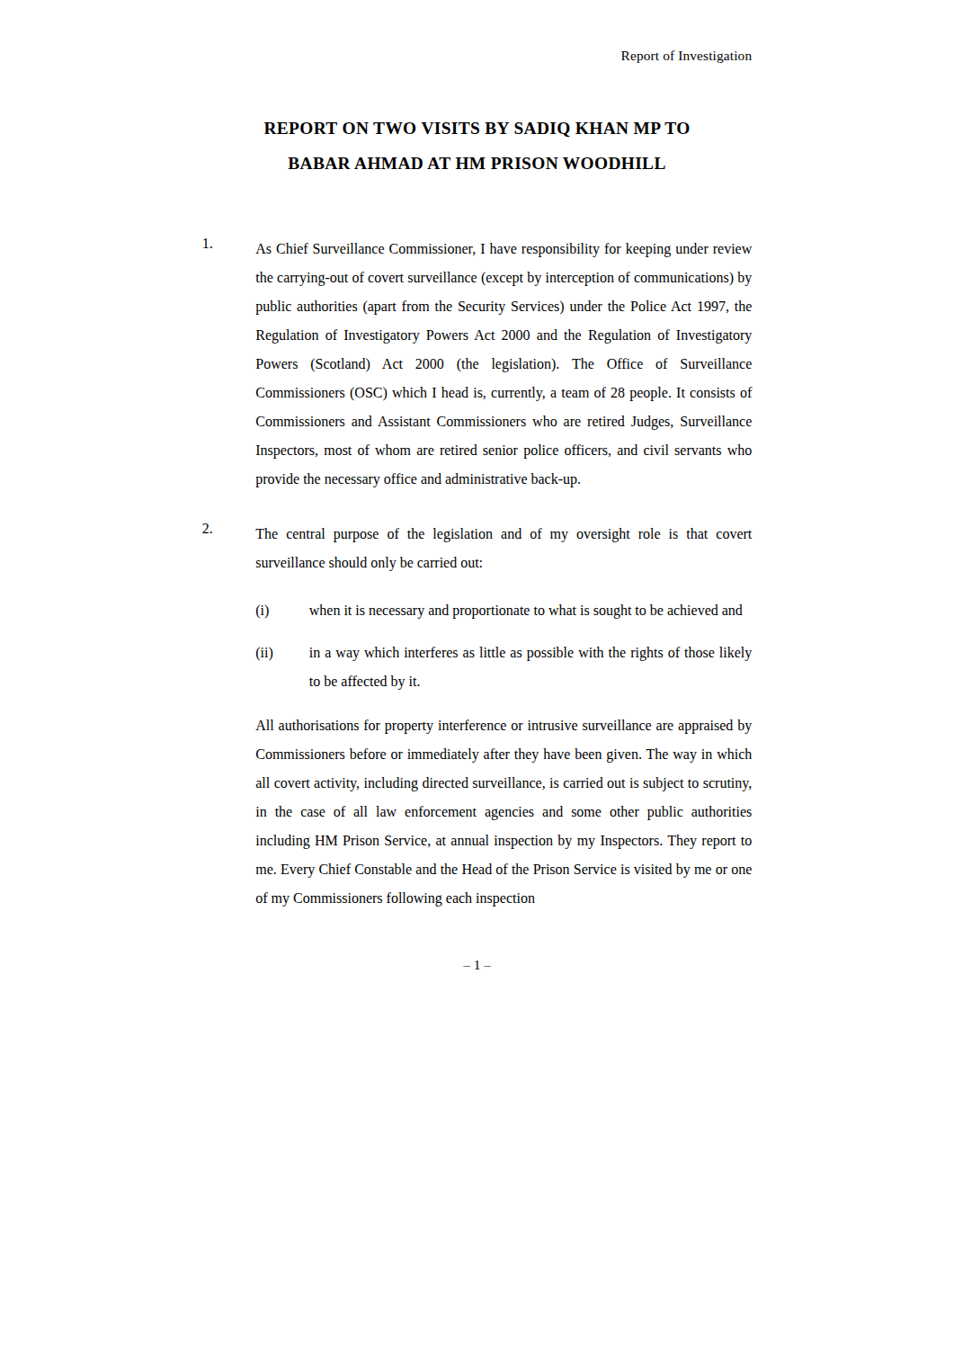Report of Investigation
Report on two visits by Sadiq Khan MP to
Babar Ahmad at HM Prison Woodhill
As Chief Surveillance Commissioner, I have responsibility for keeping under review the carrying-out of covert surveillance (except by interception of communications) by public authorities (apart from the Security Services) under the Police Act 1997, the Regulation of Investigatory Powers Act 2000 and the Regulation of Investigatory Powers (Scotland) Act 2000 (the legislation). The Office of Surveillance Commissioners (OSC) which I head is, currently, a team of 28 people. It consists of Commissioners and Assistant Commissioners who are retired Judges, Surveillance Inspectors, most of whom are retired senior police officers, and civil servants who provide the necessary office and administrative back-up.
The central purpose of the legislation and of my oversight role is that covert surveillance should only be carried out:
when it is necessary and proportionate to what is sought to be achieved and
in a way which interferes as little as possible with the rights of those likely to be affected by it.
All authorisations for property interference or intrusive surveillance are appraised by Commissioners before or immediately after they have been given. The way in which all covert activity, including directed surveillance, is carried out is subject to scrutiny, in the case of all law enforcement agencies and some other public authorities including HM Prison Service, at annual inspection by my Inspectors. They report to me. Every Chief Constable and the Head of the Prison Service is visited by me or one of my Commissioners following each inspection
– 1 –